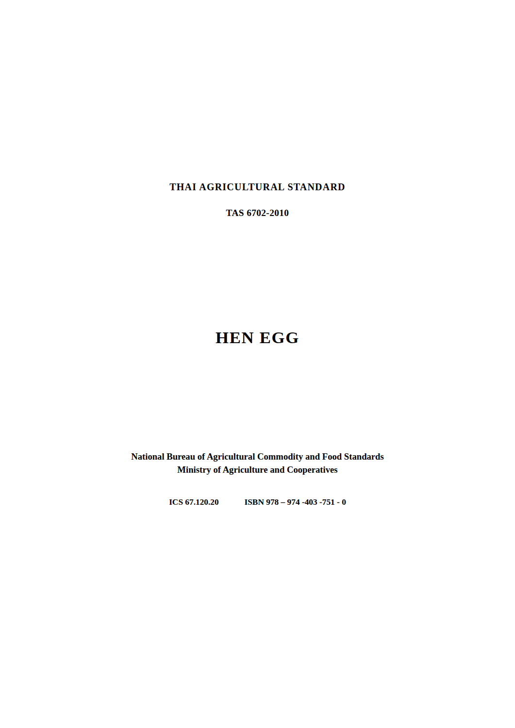Thai Agricultural Standard
TAS 6702-2010
Hen Egg
National Bureau of Agricultural Commodity and Food Standards
Ministry of Agriculture and Cooperatives
ICS 67.120.20 ISBN 978 – 974 -403 -751 - 0